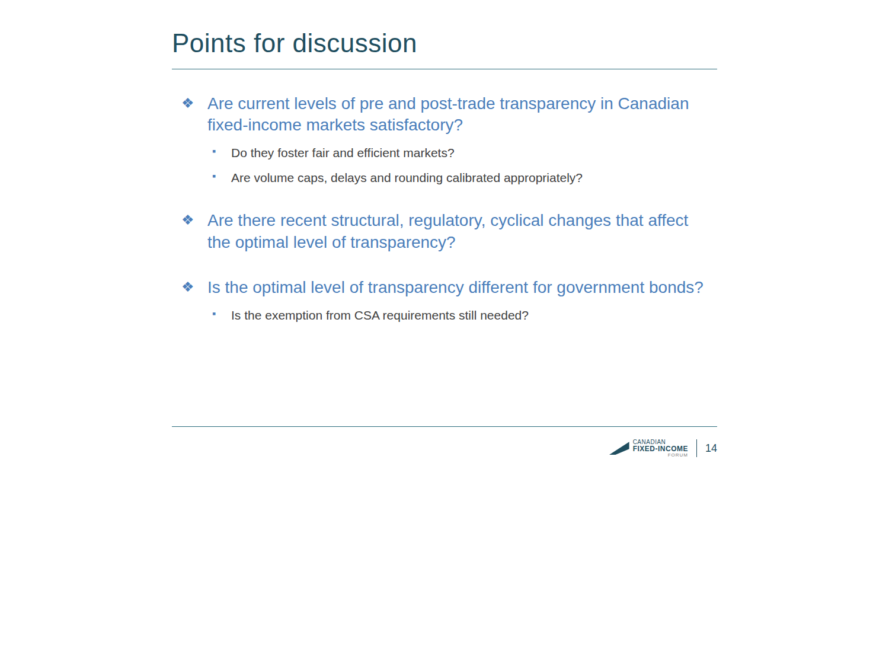Points for discussion
Are current levels of pre and post-trade transparency in Canadian fixed-income markets satisfactory?
Do they foster fair and efficient markets?
Are volume caps, delays and rounding calibrated appropriately?
Are there recent structural, regulatory, cyclical changes that affect the optimal level of transparency?
Is the optimal level of transparency different for government bonds?
Is the exemption from CSA requirements still needed?
CANADIAN
FIXED-INCOME
FORUM
14